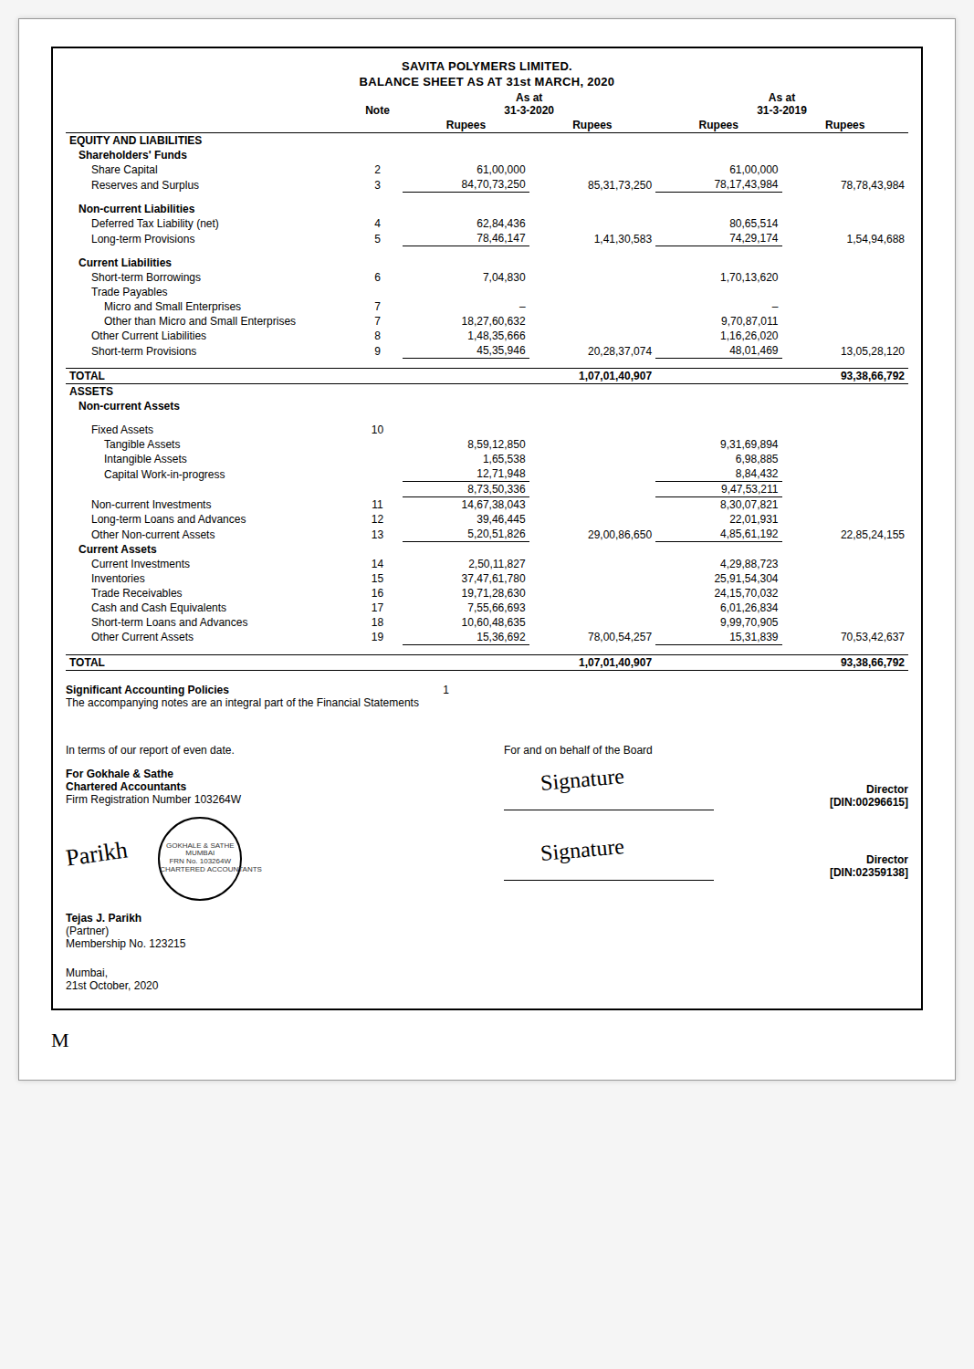SAVITA POLYMERS LIMITED.
BALANCE SHEET AS AT 31st MARCH, 2020
| | Note | As at 31-3-2020 | As at 31-3-2019 |
| --- | --- | --- | --- |
| | | Rupees | Rupees | Rupees | Rupees |
| EQUITY AND LIABILITIES | | | | | |
| Shareholders' Funds | | | | | |
| Share Capital | 2 | 61,00,000 | | 61,00,000 | |
| Reserves and Surplus | 3 | 84,70,73,250 | 85,31,73,250 | 78,17,43,984 | 78,78,43,984 |
| Non-current Liabilities | | | | | |
| Deferred Tax Liability (net) | 4 | 62,84,436 | | 80,65,514 | |
| Long-term Provisions | 5 | 78,46,147 | 1,41,30,583 | 74,29,174 | 1,54,94,688 |
| Current Liabilities | | | | | |
| Short-term Borrowings | 6 | 7,04,830 | | 1,70,13,620 | |
| Trade Payables | | | | | |
| Micro and Small Enterprises | 7 | – | | – | |
| Other than Micro and Small Enterprises | 7 | 18,27,60,632 | | 9,70,87,011 | |
| Other Current Liabilities | 8 | 1,48,35,666 | | 1,16,26,020 | |
| Short-term Provisions | 9 | 45,35,946 | 20,28,37,074 | 48,01,469 | 13,05,28,120 |
| TOTAL | | | 1,07,01,40,907 | | 93,38,66,792 |
| ASSETS | | | | | |
| Non-current Assets | | | | | |
| Fixed Assets | 10 | | | | |
| Tangible Assets | | 8,59,12,850 | | 9,31,69,894 | |
| Intangible Assets | | 1,65,538 | | 6,98,885 | |
| Capital Work-in-progress | | 12,71,948 | | 8,84,432 | |
| | | 8,73,50,336 | | 9,47,53,211 | |
| Non-current Investments | 11 | 14,67,38,043 | | 8,30,07,821 | |
| Long-term Loans and Advances | 12 | 39,46,445 | | 22,01,931 | |
| Other Non-current Assets | 13 | 5,20,51,826 | 29,00,86,650 | 4,85,61,192 | 22,85,24,155 |
| Current Assets | | | | | |
| Current Investments | 14 | 2,50,11,827 | | 4,29,88,723 | |
| Inventories | 15 | 37,47,61,780 | | 25,91,54,304 | |
| Trade Receivables | 16 | 19,71,28,630 | | 24,15,70,032 | |
| Cash and Cash Equivalents | 17 | 7,55,66,693 | | 6,01,26,834 | |
| Short-term Loans and Advances | 18 | 10,60,48,635 | | 9,99,70,905 | |
| Other Current Assets | 19 | 15,36,692 | 78,00,54,257 | 15,31,839 | 70,53,42,637 |
| TOTAL | | | 1,07,01,40,907 | | 93,38,66,792 |
Significant Accounting Policies 1
The accompanying notes are an integral part of the Financial Statements
In terms of our report of even date.
For Gokhale & Sathe
Chartered Accountants
Firm Registration Number 103264W
Parikh GOKHALE & SATHE
MUMBAI
FRN No. 103264W
CHARTERED ACCOUNTANTS
Tejas J. Parikh
(Partner)
Membership No. 123215
Mumbai,
21st October, 2020
For and on behalf of the Board
Signature
Director
[DIN:00296615]
Signature
Director
[DIN:02359138]
M